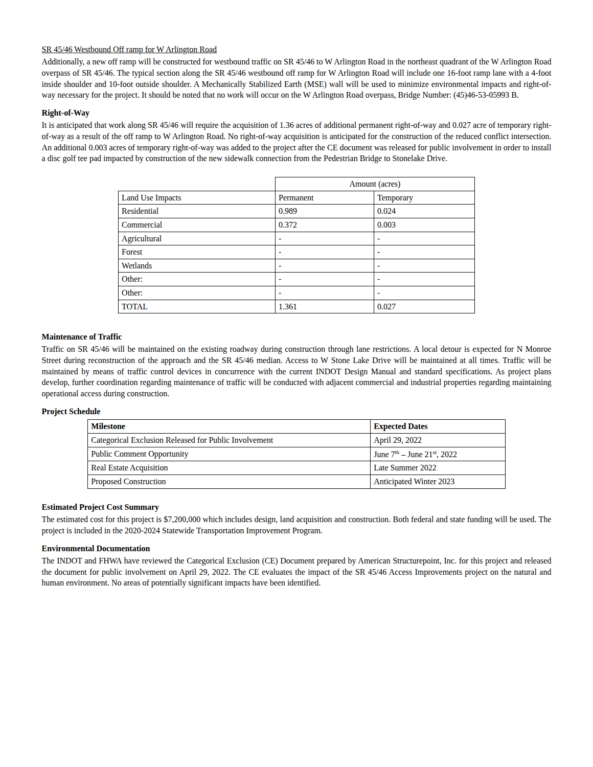SR 45/46 Westbound Off ramp for W Arlington Road
Additionally, a new off ramp will be constructed for westbound traffic on SR 45/46 to W Arlington Road in the northeast quadrant of the W Arlington Road overpass of SR 45/46. The typical section along the SR 45/46 westbound off ramp for W Arlington Road will include one 16-foot ramp lane with a 4-foot inside shoulder and 10-foot outside shoulder. A Mechanically Stabilized Earth (MSE) wall will be used to minimize environmental impacts and right-of-way necessary for the project. It should be noted that no work will occur on the W Arlington Road overpass, Bridge Number: (45)46-53-05993 B.
Right-of-Way
It is anticipated that work along SR 45/46 will require the acquisition of 1.36 acres of additional permanent right-of-way and 0.027 acre of temporary right-of-way as a result of the off ramp to W Arlington Road. No right-of-way acquisition is anticipated for the construction of the reduced conflict intersection. An additional 0.003 acres of temporary right-of-way was added to the project after the CE document was released for public involvement in order to install a disc golf tee pad impacted by construction of the new sidewalk connection from the Pedestrian Bridge to Stonelake Drive.
| | Amount (acres) |
| Land Use Impacts | Permanent | Temporary |
| Residential | 0.989 | 0.024 |
| Commercial | 0.372 | 0.003 |
| Agricultural | - | - |
| Forest | - | - |
| Wetlands | - | - |
| Other: | - | - |
| Other: | - | - |
| TOTAL | 1.361 | 0.027 |
Maintenance of Traffic
Traffic on SR 45/46 will be maintained on the existing roadway during construction through lane restrictions. A local detour is expected for N Monroe Street during reconstruction of the approach and the SR 45/46 median. Access to W Stone Lake Drive will be maintained at all times. Traffic will be maintained by means of traffic control devices in concurrence with the current INDOT Design Manual and standard specifications. As project plans develop, further coordination regarding maintenance of traffic will be conducted with adjacent commercial and industrial properties regarding maintaining operational access during construction.
Project Schedule
| Milestone | Expected Dates |
| --- | --- |
| Categorical Exclusion Released for Public Involvement | April 29, 2022 |
| Public Comment Opportunity | June 7 th – June 21 st , 2022 |
| Real Estate Acquisition | Late Summer 2022 |
| Proposed Construction | Anticipated Winter 2023 |
Estimated Project Cost Summary
The estimated cost for this project is $7,200,000 which includes design, land acquisition and construction. Both federal and state funding will be used. The project is included in the 2020-2024 Statewide Transportation Improvement Program.
Environmental Documentation
The INDOT and FHWA have reviewed the Categorical Exclusion (CE) Document prepared by American Structurepoint, Inc. for this project and released the document for public involvement on April 29, 2022. The CE evaluates the impact of the SR 45/46 Access Improvements project on the natural and human environment. No areas of potentially significant impacts have been identified.